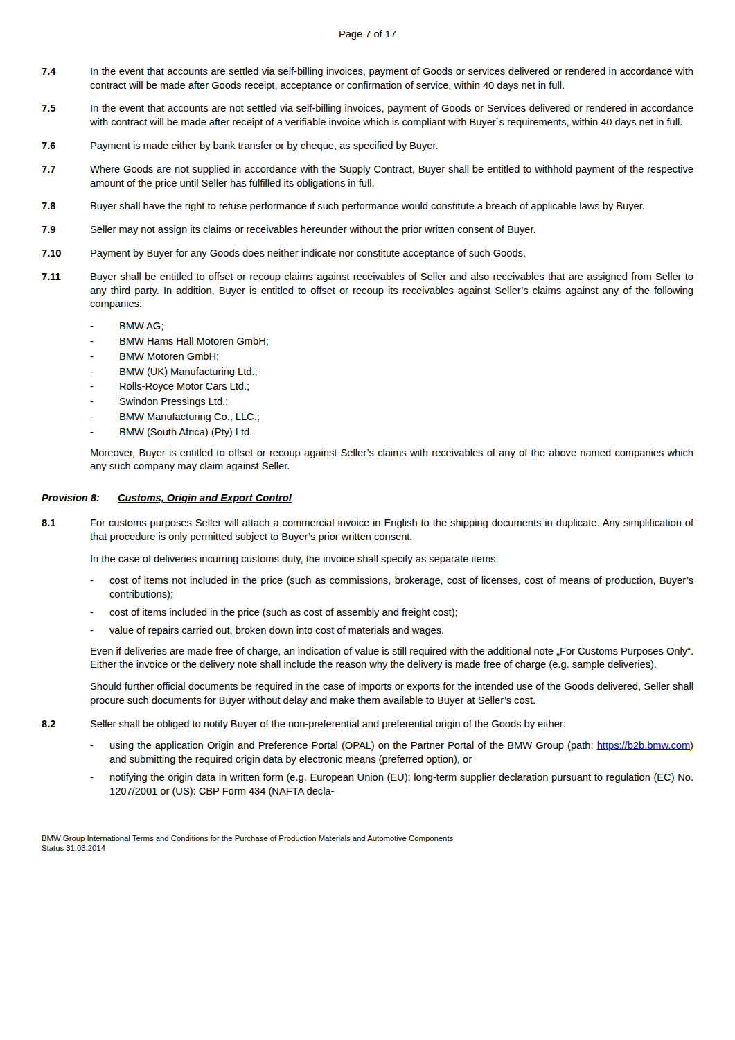Page 7 of 17
7.4
In the event that accounts are settled via self-billing invoices, payment of Goods or services delivered or rendered in accordance with contract will be made after Goods receipt, acceptance or confirmation of service, within 40 days net in full.
7.5
In the event that accounts are not settled via self-billing invoices, payment of Goods or Services delivered or rendered in accordance with contract will be made after receipt of a verifiable invoice which is compliant with Buyer`s requirements, within 40 days net in full.
7.6
Payment is made either by bank transfer or by cheque, as specified by Buyer.
7.7
Where Goods are not supplied in accordance with the Supply Contract, Buyer shall be entitled to withhold payment of the respective amount of the price until Seller has fulfilled its obligations in full.
7.8
Buyer shall have the right to refuse performance if such performance would constitute a breach of applicable laws by Buyer.
7.9
Seller may not assign its claims or receivables hereunder without the prior written consent of Buyer.
7.10
Payment by Buyer for any Goods does neither indicate nor constitute acceptance of such Goods.
7.11
Buyer shall be entitled to offset or recoup claims against receivables of Seller and also receivables that are assigned from Seller to any third party. In addition, Buyer is entitled to offset or recoup its receivables against Seller’s claims against any of the following companies:
BMW AG;
BMW Hams Hall Motoren GmbH;
BMW Motoren GmbH;
BMW (UK) Manufacturing Ltd.;
Rolls-Royce Motor Cars Ltd.;
Swindon Pressings Ltd.;
BMW Manufacturing Co., LLC.;
BMW (South Africa) (Pty) Ltd.
Moreover, Buyer is entitled to offset or recoup against Seller’s claims with receivables of any of the above named companies which any such company may claim against Seller.
Provision 8:
Customs, Origin and Export Control
8.1
For customs purposes Seller will attach a commercial invoice in English to the shipping documents in duplicate. Any simplification of that procedure is only permitted subject to Buyer’s prior written consent.
In the case of deliveries incurring customs duty, the invoice shall specify as separate items:
cost of items not included in the price (such as commissions, brokerage, cost of licenses, cost of means of production, Buyer’s contributions);
cost of items included in the price (such as cost of assembly and freight cost);
value of repairs carried out, broken down into cost of materials and wages.
Even if deliveries are made free of charge, an indication of value is still required with the additional note „For Customs Purposes Only“. Either the invoice or the delivery note shall include the reason why the delivery is made free of charge (e.g. sample deliveries).
Should further official documents be required in the case of imports or exports for the intended use of the Goods delivered, Seller shall procure such documents for Buyer without delay and make them available to Buyer at Seller’s cost.
8.2
Seller shall be obliged to notify Buyer of the non-preferential and preferential origin of the Goods by either:
using the application Origin and Preference Portal (OPAL) on the Partner Portal of the BMW Group (path: https://b2b.bmw.com) and submitting the required origin data by electronic means (preferred option), or
notifying the origin data in written form (e.g. European Union (EU): long-term supplier declaration pursuant to regulation (EC) No. 1207/2001 or (US): CBP Form 434 (NAFTA decla-
BMW Group International Terms and Conditions for the Purchase of Production Materials and Automotive Components
Status 31.03.2014